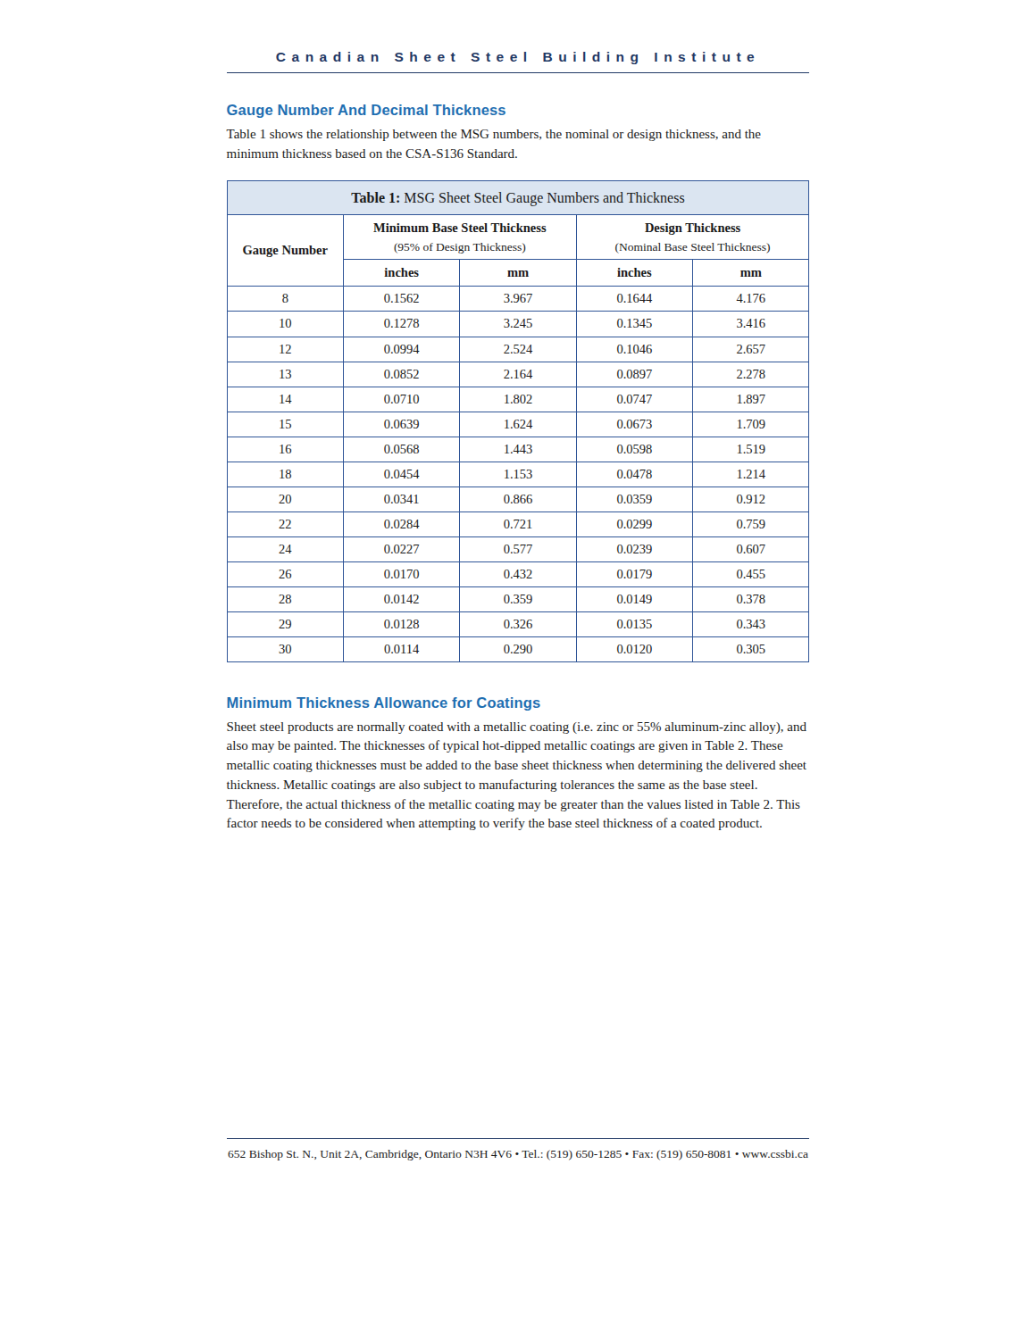Canadian Sheet Steel Building Institute
Gauge Number And Decimal Thickness
Table 1 shows the relationship between the MSG numbers, the nominal or design thickness, and the minimum thickness based on the CSA-S136 Standard.
Table 1: MSG Sheet Steel Gauge Numbers and Thickness
| Gauge Number | Minimum Base Steel Thickness (95% of Design Thickness) | Design Thickness (Nominal Base Steel Thickness) |
| --- | --- | --- |
| inches | mm | inches | mm |
| 8 | 0.1562 | 3.967 | 0.1644 | 4.176 |
| 10 | 0.1278 | 3.245 | 0.1345 | 3.416 |
| 12 | 0.0994 | 2.524 | 0.1046 | 2.657 |
| 13 | 0.0852 | 2.164 | 0.0897 | 2.278 |
| 14 | 0.0710 | 1.802 | 0.0747 | 1.897 |
| 15 | 0.0639 | 1.624 | 0.0673 | 1.709 |
| 16 | 0.0568 | 1.443 | 0.0598 | 1.519 |
| 18 | 0.0454 | 1.153 | 0.0478 | 1.214 |
| 20 | 0.0341 | 0.866 | 0.0359 | 0.912 |
| 22 | 0.0284 | 0.721 | 0.0299 | 0.759 |
| 24 | 0.0227 | 0.577 | 0.0239 | 0.607 |
| 26 | 0.0170 | 0.432 | 0.0179 | 0.455 |
| 28 | 0.0142 | 0.359 | 0.0149 | 0.378 |
| 29 | 0.0128 | 0.326 | 0.0135 | 0.343 |
| 30 | 0.0114 | 0.290 | 0.0120 | 0.305 |
Minimum Thickness Allowance for Coatings
Sheet steel products are normally coated with a metallic coating (i.e. zinc or 55% aluminum-zinc alloy), and also may be painted. The thicknesses of typical hot-dipped metallic coatings are given in Table 2. These metallic coating thicknesses must be added to the base sheet thickness when determining the delivered sheet thickness. Metallic coatings are also subject to manufacturing tolerances the same as the base steel. Therefore, the actual thickness of the metallic coating may be greater than the values listed in Table 2. This factor needs to be considered when attempting to verify the base steel thickness of a coated product.
652 Bishop St. N., Unit 2A, Cambridge, Ontario N3H 4V6 • Tel.: (519) 650-1285 • Fax: (519) 650-8081 • www.cssbi.ca